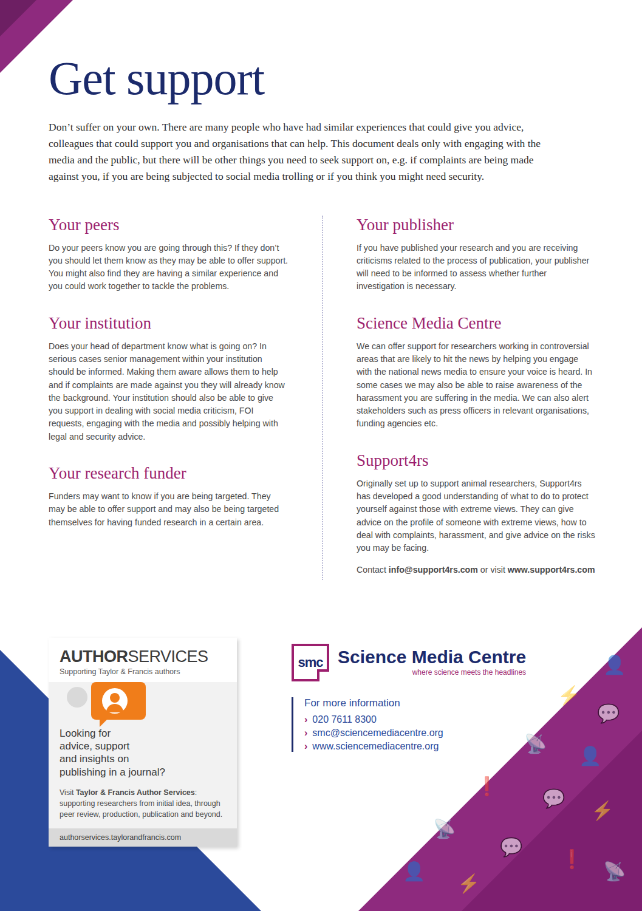👤 ⚡ 💬 📡 👤 ❗ 💬 ⚡ 📡 💬 ❗ 📡 👤 ⚡
Get support
Don’t suffer on your own. There are many people who have had similar experiences that could give you advice, colleagues that could support you and organisations that can help. This document deals only with engaging with the media and the public, but there will be other things you need to seek support on, e.g. if complaints are being made against you, if you are being subjected to social media trolling or if you think you might need security.
Your peers
Do your peers know you are going through this? If they don’t you should let them know as they may be able to offer support. You might also find they are having a similar experience and you could work together to tackle the problems.
Your institution
Does your head of department know what is going on? In serious cases senior management within your institution should be informed. Making them aware allows them to help and if complaints are made against you they will already know the background. Your institution should also be able to give you support in dealing with social media criticism, FOI requests, engaging with the media and possibly helping with legal and security advice.
Your research funder
Funders may want to know if you are being targeted. They may be able to offer support and may also be being targeted themselves for having funded research in a certain area.
Your publisher
If you have published your research and you are receiving criticisms related to the process of publication, your publisher will need to be informed to assess whether further investigation is necessary.
Science Media Centre
We can offer support for researchers working in controversial areas that are likely to hit the news by helping you engage with the national news media to ensure your voice is heard. In some cases we may also be able to raise awareness of the harassment you are suffering in the media. We can also alert stakeholders such as press officers in relevant organisations, funding agencies etc.
Support4rs
Originally set up to support animal researchers, Support4rs has developed a good understanding of what to do to protect yourself against those with extreme views. They can give advice on the profile of someone with extreme views, how to deal with complaints, harassment, and give advice on the risks you may be facing.
Contact info@support4rs.com or visit www.support4rs.com
AUTHORSERVICES
Supporting Taylor & Francis authors
Looking for
advice, support
and insights on
publishing in a journal?
Visit Taylor & Francis Author Services: supporting researchers from initial idea, through peer review, production, publication and beyond.
authorservices.taylorandfrancis.com
smc
Science Media Centre
where science meets the headlines
For more information
020 7611 8300
smc@sciencemediacentre.org
www.sciencemediacentre.org